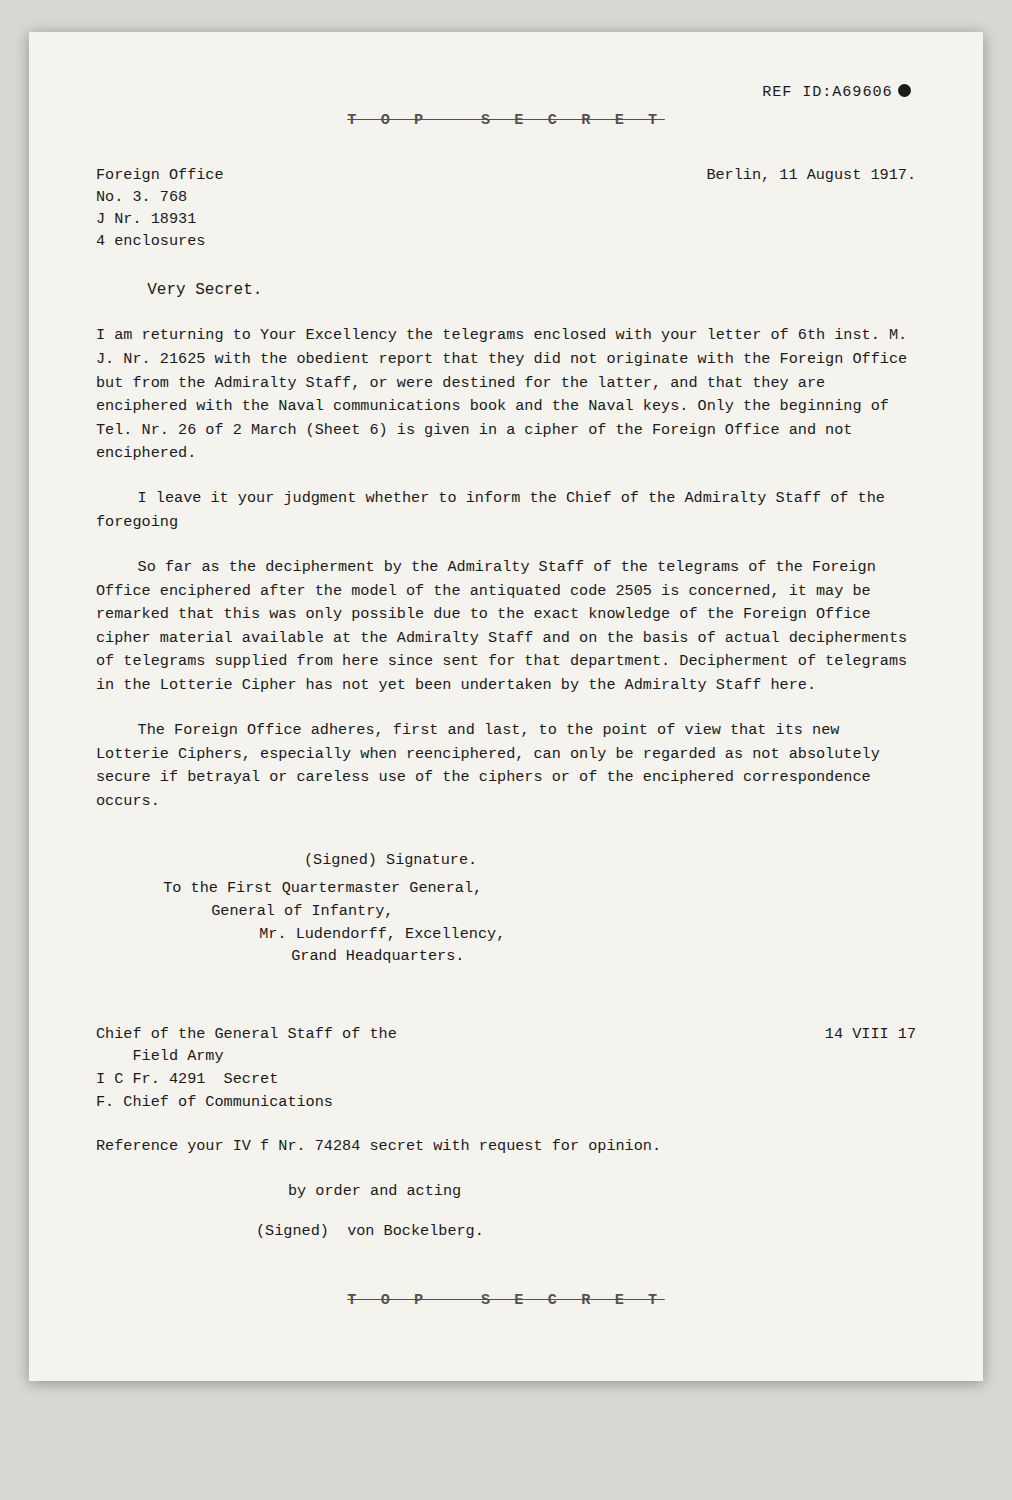REF ID:A69606
T O P S E C R E T
Foreign Office No. 3. 768 J Nr. 18931 4 enclosures
Berlin, 11 August 1917.
Very Secret.
I am returning to Your Excellency the telegrams enclosed with your letter of 6th inst. M. J. Nr. 21625 with the obedient report that they did not originate with the Foreign Office but from the Admiralty Staff, or were destined for the latter, and that they are enciphered with the Naval communications book and the Naval keys. Only the beginning of Tel. Nr. 26 of 2 March (Sheet 6) is given in a cipher of the Foreign Office and not enciphered.
I leave it your judgment whether to inform the Chief of the Admiralty Staff of the foregoing
So far as the decipherment by the Admiralty Staff of the telegrams of the Foreign Office enciphered after the model of the antiquated code 2505 is concerned, it may be remarked that this was only possible due to the exact knowledge of the Foreign Office cipher material available at the Admiralty Staff and on the basis of actual decipherments of telegrams supplied from here since sent for that department. Decipherment of telegrams in the Lotterie Cipher has not yet been undertaken by the Admiralty Staff here.
The Foreign Office adheres, first and last, to the point of view that its new Lotterie Ciphers, especially when reenciphered, can only be regarded as not absolutely secure if betrayal or careless use of the ciphers or of the enciphered correspondence occurs.
(Signed) Signature. To the First Quartermaster General, General of Infantry, Mr. Ludendorff, Excellency, Grand Headquarters.
Chief of the General Staff of the Field Army I C Fr. 4291 Secret F. Chief of Communications
14 VIII 17
Reference your IV f Nr. 74284 secret with request for opinion.
by order and acting
(Signed) von Bockelberg.
T O P S E C R E T